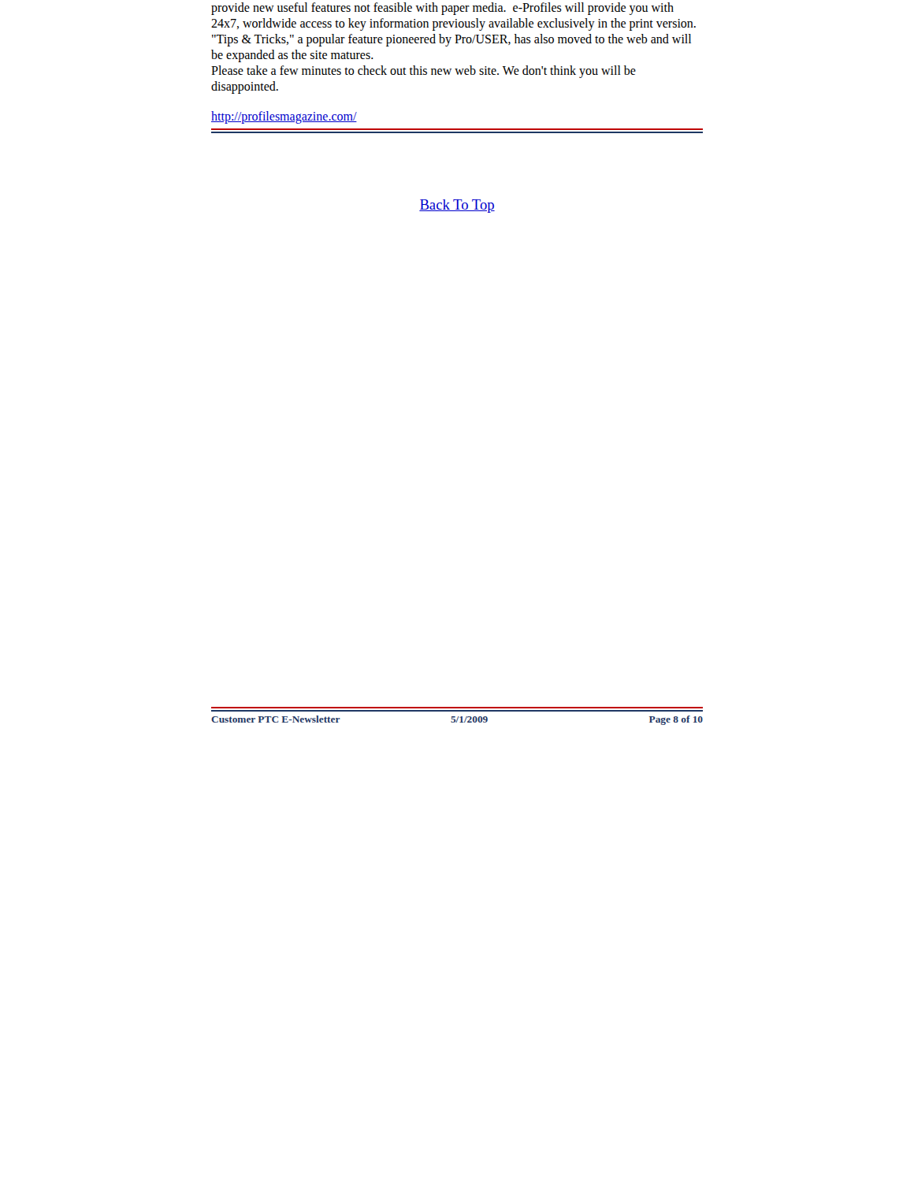provide new useful features not feasible with paper media. e-Profiles will provide you with 24x7, worldwide access to key information previously available exclusively in the print version. "Tips & Tricks," a popular feature pioneered by Pro/USER, has also moved to the web and will be expanded as the site matures.
Please take a few minutes to check out this new web site. We don't think you will be disappointed.
http://profilesmagazine.com/
Back To Top
| Customer PTC E-Newsletter | 5/1/2009 | Page 8 of 10 |